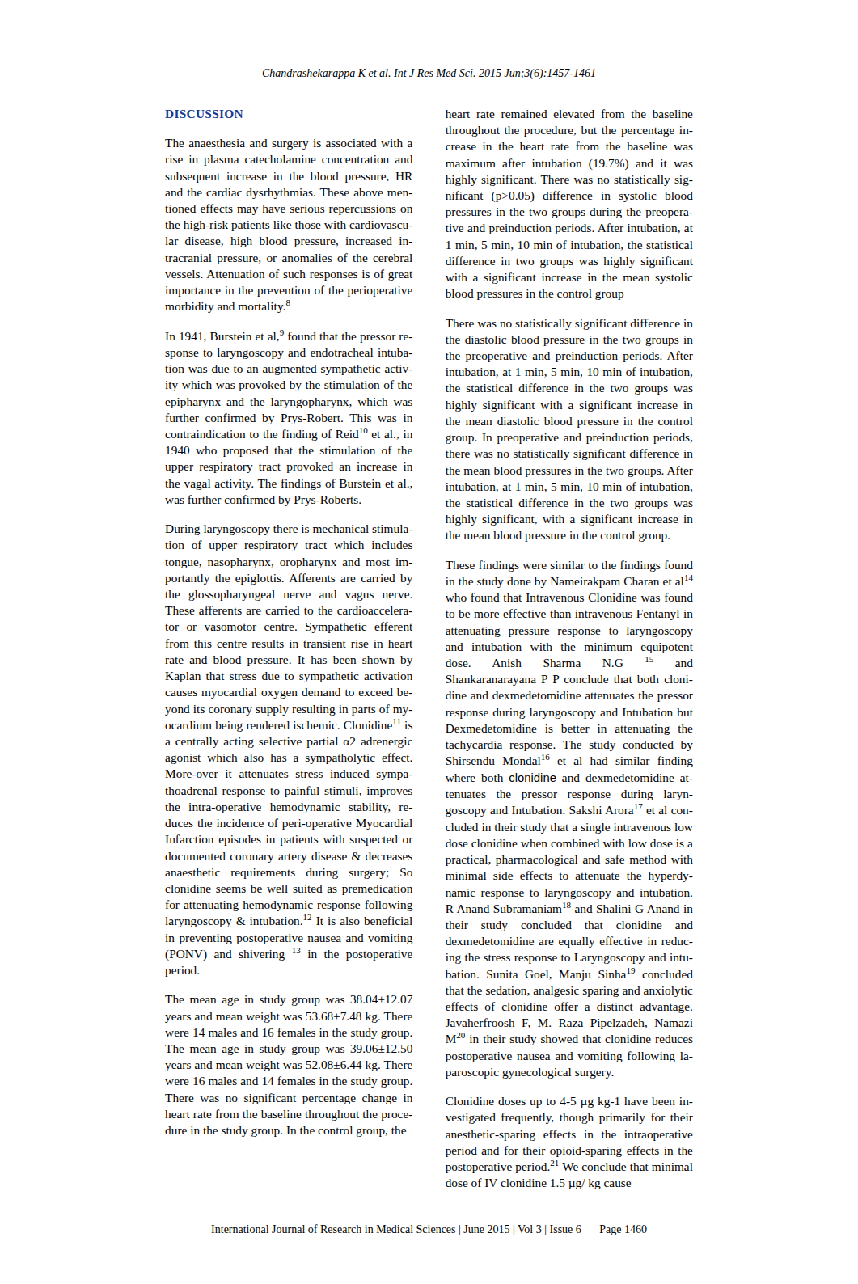Chandrashekarappa K et al. Int J Res Med Sci. 2015 Jun;3(6):1457-1461
DISCUSSION
The anaesthesia and surgery is associated with a rise in plasma catecholamine concentration and subsequent increase in the blood pressure, HR and the cardiac dysrhythmias. These above mentioned effects may have serious repercussions on the high-risk patients like those with cardiovascular disease, high blood pressure, increased intracranial pressure, or anomalies of the cerebral vessels. Attenuation of such responses is of great importance in the prevention of the perioperative morbidity and mortality.8
In 1941, Burstein et al,9 found that the pressor response to laryngoscopy and endotracheal intubation was due to an augmented sympathetic activity which was provoked by the stimulation of the epipharynx and the laryngopharynx, which was further confirmed by Prys-Robert. This was in contraindication to the finding of Reid10 et al., in 1940 who proposed that the stimulation of the upper respiratory tract provoked an increase in the vagal activity. The findings of Burstein et al., was further confirmed by Prys-Roberts.
During laryngoscopy there is mechanical stimulation of upper respiratory tract which includes tongue, nasopharynx, oropharynx and most importantly the epiglottis. Afferents are carried by the glossopharyngeal nerve and vagus nerve. These afferents are carried to the cardioaccelerator or vasomotor centre. Sympathetic efferent from this centre results in transient rise in heart rate and blood pressure. It has been shown by Kaplan that stress due to sympathetic activation causes myocardial oxygen demand to exceed beyond its coronary supply resulting in parts of myocardium being rendered ischemic. Clonidine11 is a centrally acting selective partial α2 adrenergic agonist which also has a sympatholytic effect. More-over it attenuates stress induced sympathoadrenal response to painful stimuli, improves the intra-operative hemodynamic stability, reduces the incidence of peri-operative Myocardial Infarction episodes in patients with suspected or documented coronary artery disease & decreases anaesthetic requirements during surgery; So clonidine seems be well suited as premedication for attenuating hemodynamic response following laryngoscopy & intubation.12 It is also beneficial in preventing postoperative nausea and vomiting (PONV) and shivering 13 in the postoperative period.
The mean age in study group was 38.04±12.07 years and mean weight was 53.68±7.48 kg. There were 14 males and 16 females in the study group. The mean age in study group was 39.06±12.50 years and mean weight was 52.08±6.44 kg. There were 16 males and 14 females in the study group. There was no significant percentage change in heart rate from the baseline throughout the procedure in the study group. In the control group, the
heart rate remained elevated from the baseline throughout the procedure, but the percentage increase in the heart rate from the baseline was maximum after intubation (19.7%) and it was highly significant. There was no statistically significant (p>0.05) difference in systolic blood pressures in the two groups during the preoperative and preinduction periods. After intubation, at 1 min, 5 min, 10 min of intubation, the statistical difference in two groups was highly significant with a significant increase in the mean systolic blood pressures in the control group
There was no statistically significant difference in the diastolic blood pressure in the two groups in the preoperative and preinduction periods. After intubation, at 1 min, 5 min, 10 min of intubation, the statistical difference in the two groups was highly significant with a significant increase in the mean diastolic blood pressure in the control group. In preoperative and preinduction periods, there was no statistically significant difference in the mean blood pressures in the two groups. After intubation, at 1 min, 5 min, 10 min of intubation, the statistical difference in the two groups was highly significant, with a significant increase in the mean blood pressure in the control group.
These findings were similar to the findings found in the study done by Nameirakpam Charan et al14 who found that Intravenous Clonidine was found to be more effective than intravenous Fentanyl in attenuating pressure response to laryngoscopy and intubation with the minimum equipotent dose. Anish Sharma N.G 15 and Shankaranarayana P P conclude that both clonidine and dexmedetomidine attenuates the pressor response during laryngoscopy and Intubation but Dexmedetomidine is better in attenuating the tachycardia response. The study conducted by Shirsendu Mondal16 et al had similar finding where both clonidine and dexmedetomidine attenuates the pressor response during laryngoscopy and Intubation. Sakshi Arora17 et al concluded in their study that a single intravenous low dose clonidine when combined with low dose is a practical, pharmacological and safe method with minimal side effects to attenuate the hyperdynamic response to laryngoscopy and intubation. R Anand Subramaniam18 and Shalini G Anand in their study concluded that clonidine and dexmedetomidine are equally effective in reducing the stress response to Laryngoscopy and intubation. Sunita Goel, Manju Sinha19 concluded that the sedation, analgesic sparing and anxiolytic effects of clonidine offer a distinct advantage. Javaherfroosh F, M. Raza Pipelzadeh, Namazi M20 in their study showed that clonidine reduces postoperative nausea and vomiting following laparoscopic gynecological surgery.
Clonidine doses up to 4-5 µg kg-1 have been investigated frequently, though primarily for their anesthetic-sparing effects in the intraoperative period and for their opioid-sparing effects in the postoperative period.21 We conclude that minimal dose of IV clonidine 1.5 µg/ kg cause
International Journal of Research in Medical Sciences | June 2015 | Vol 3 | Issue 6Page 1460